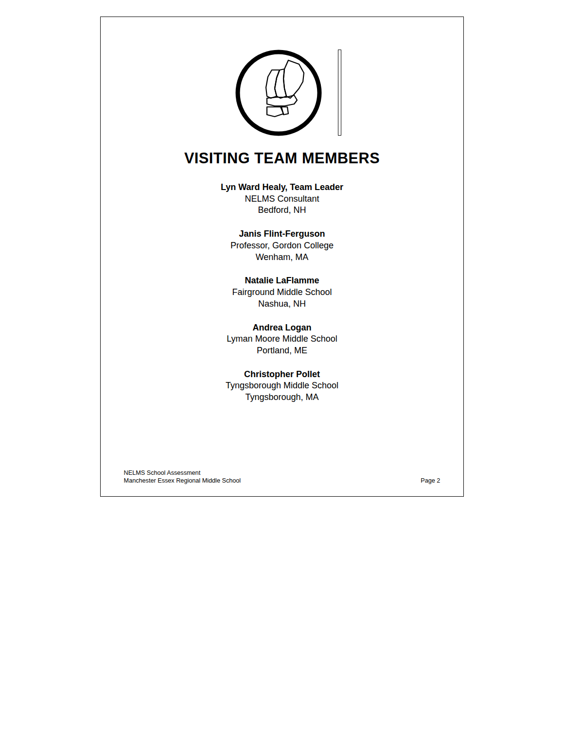VISITING TEAM MEMBERS
Lyn Ward Healy, Team Leader
NELMS Consultant
Bedford, NH
Janis Flint-Ferguson
Professor, Gordon College
Wenham, MA
Natalie LaFlamme
Fairground Middle School
Nashua, NH
Andrea Logan
Lyman Moore Middle School
Portland, ME
Christopher Pollet
Tyngsborough Middle School
Tyngsborough, MA
NELMS School Assessment
Manchester Essex Regional Middle School
Page 2